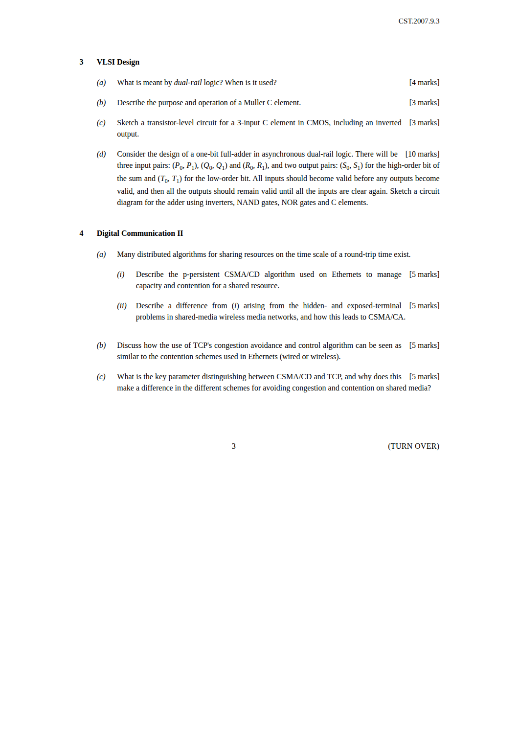CST.2007.9.3
3 VLSI Design
(a) [4 marks] What is meant by dual-rail logic? When is it used?
(b) [3 marks] Describe the purpose and operation of a Muller C element.
(c) [3 marks] Sketch a transistor-level circuit for a 3-input C element in CMOS, including an inverted output.
(d) [10 marks] Consider the design of a one-bit full-adder in asynchronous dual-rail logic. There will be three input pairs: (P0, P1), (Q0, Q1) and (R0, R1), and two output pairs: (S0, S1) for the high-order bit of the sum and (T0, T1) for the low-order bit. All inputs should become valid before any outputs become valid, and then all the outputs should remain valid until all the inputs are clear again. Sketch a circuit diagram for the adder using inverters, NAND gates, NOR gates and C elements.
4 Digital Communication II
(a) Many distributed algorithms for sharing resources on the time scale of a round-trip time exist.
(i) [5 marks] Describe the p-persistent CSMA/CD algorithm used on Ethernets to manage capacity and contention for a shared resource.
(ii) [5 marks] Describe a difference from (i) arising from the hidden- and exposed-terminal problems in shared-media wireless media networks, and how this leads to CSMA/CA.
(b) [5 marks] Discuss how the use of TCP's congestion avoidance and control algorithm can be seen as similar to the contention schemes used in Ethernets (wired or wireless).
(c) [5 marks] What is the key parameter distinguishing between CSMA/CD and TCP, and why does this make a difference in the different schemes for avoiding congestion and contention on shared media?
3 (TURN OVER)